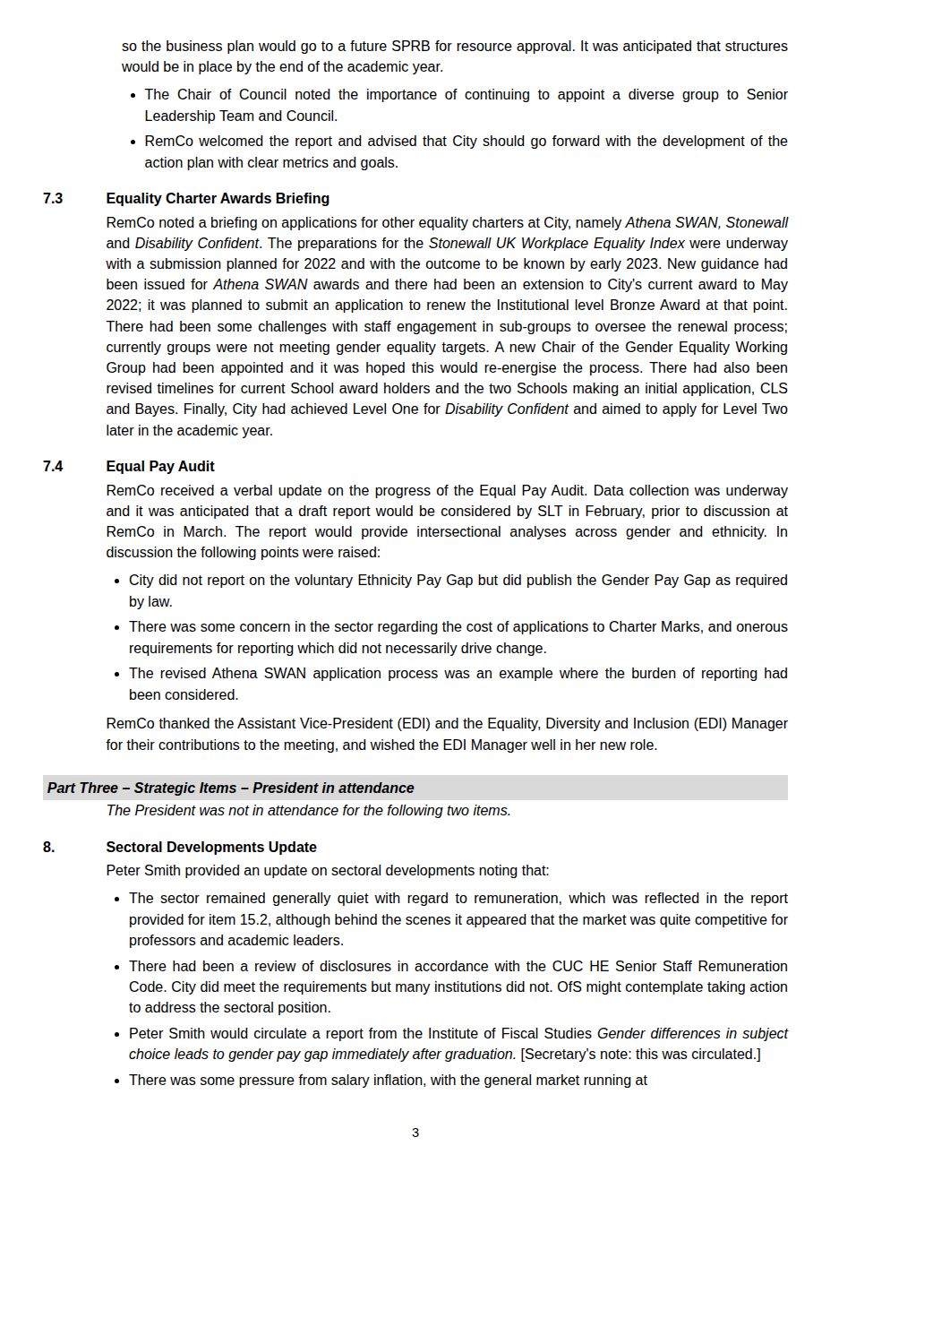so the business plan would go to a future SPRB for resource approval. It was anticipated that structures would be in place by the end of the academic year.
The Chair of Council noted the importance of continuing to appoint a diverse group to Senior Leadership Team and Council.
RemCo welcomed the report and advised that City should go forward with the development of the action plan with clear metrics and goals.
7.3 Equality Charter Awards Briefing
RemCo noted a briefing on applications for other equality charters at City, namely Athena SWAN, Stonewall and Disability Confident. The preparations for the Stonewall UK Workplace Equality Index were underway with a submission planned for 2022 and with the outcome to be known by early 2023. New guidance had been issued for Athena SWAN awards and there had been an extension to City's current award to May 2022; it was planned to submit an application to renew the Institutional level Bronze Award at that point. There had been some challenges with staff engagement in sub-groups to oversee the renewal process; currently groups were not meeting gender equality targets. A new Chair of the Gender Equality Working Group had been appointed and it was hoped this would re-energise the process. There had also been revised timelines for current School award holders and the two Schools making an initial application, CLS and Bayes. Finally, City had achieved Level One for Disability Confident and aimed to apply for Level Two later in the academic year.
7.4 Equal Pay Audit
RemCo received a verbal update on the progress of the Equal Pay Audit. Data collection was underway and it was anticipated that a draft report would be considered by SLT in February, prior to discussion at RemCo in March. The report would provide intersectional analyses across gender and ethnicity. In discussion the following points were raised:
City did not report on the voluntary Ethnicity Pay Gap but did publish the Gender Pay Gap as required by law.
There was some concern in the sector regarding the cost of applications to Charter Marks, and onerous requirements for reporting which did not necessarily drive change.
The revised Athena SWAN application process was an example where the burden of reporting had been considered.
RemCo thanked the Assistant Vice-President (EDI) and the Equality, Diversity and Inclusion (EDI) Manager for their contributions to the meeting, and wished the EDI Manager well in her new role.
Part Three – Strategic Items – President in attendance
The President was not in attendance for the following two items.
8. Sectoral Developments Update
Peter Smith provided an update on sectoral developments noting that:
The sector remained generally quiet with regard to remuneration, which was reflected in the report provided for item 15.2, although behind the scenes it appeared that the market was quite competitive for professors and academic leaders.
There had been a review of disclosures in accordance with the CUC HE Senior Staff Remuneration Code. City did meet the requirements but many institutions did not. OfS might contemplate taking action to address the sectoral position.
Peter Smith would circulate a report from the Institute of Fiscal Studies Gender differences in subject choice leads to gender pay gap immediately after graduation. [Secretary's note: this was circulated.]
There was some pressure from salary inflation, with the general market running at
3